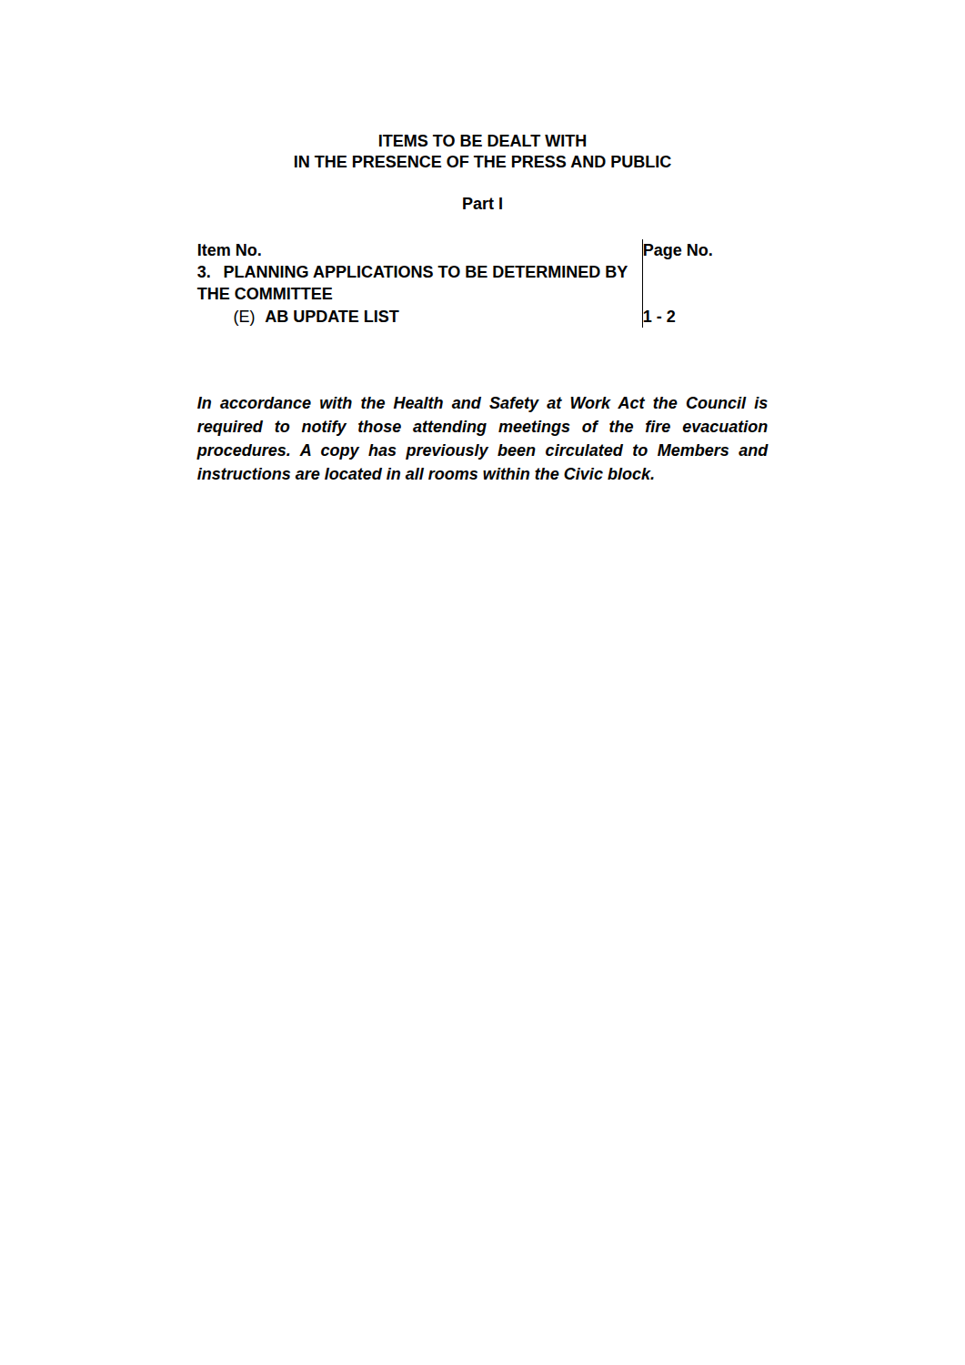ITEMS TO BE DEALT WITH
IN THE PRESENCE OF THE PRESS AND PUBLIC
Part I
| Item No. | Page No. |
| 3. PLANNING APPLICATIONS TO BE DETERMINED BY THE COMMITTEE | |
| (E) AB UPDATE LIST | 1 - 2 |
In accordance with the Health and Safety at Work Act the Council is required to notify those attending meetings of the fire evacuation procedures. A copy has previously been circulated to Members and instructions are located in all rooms within the Civic block.